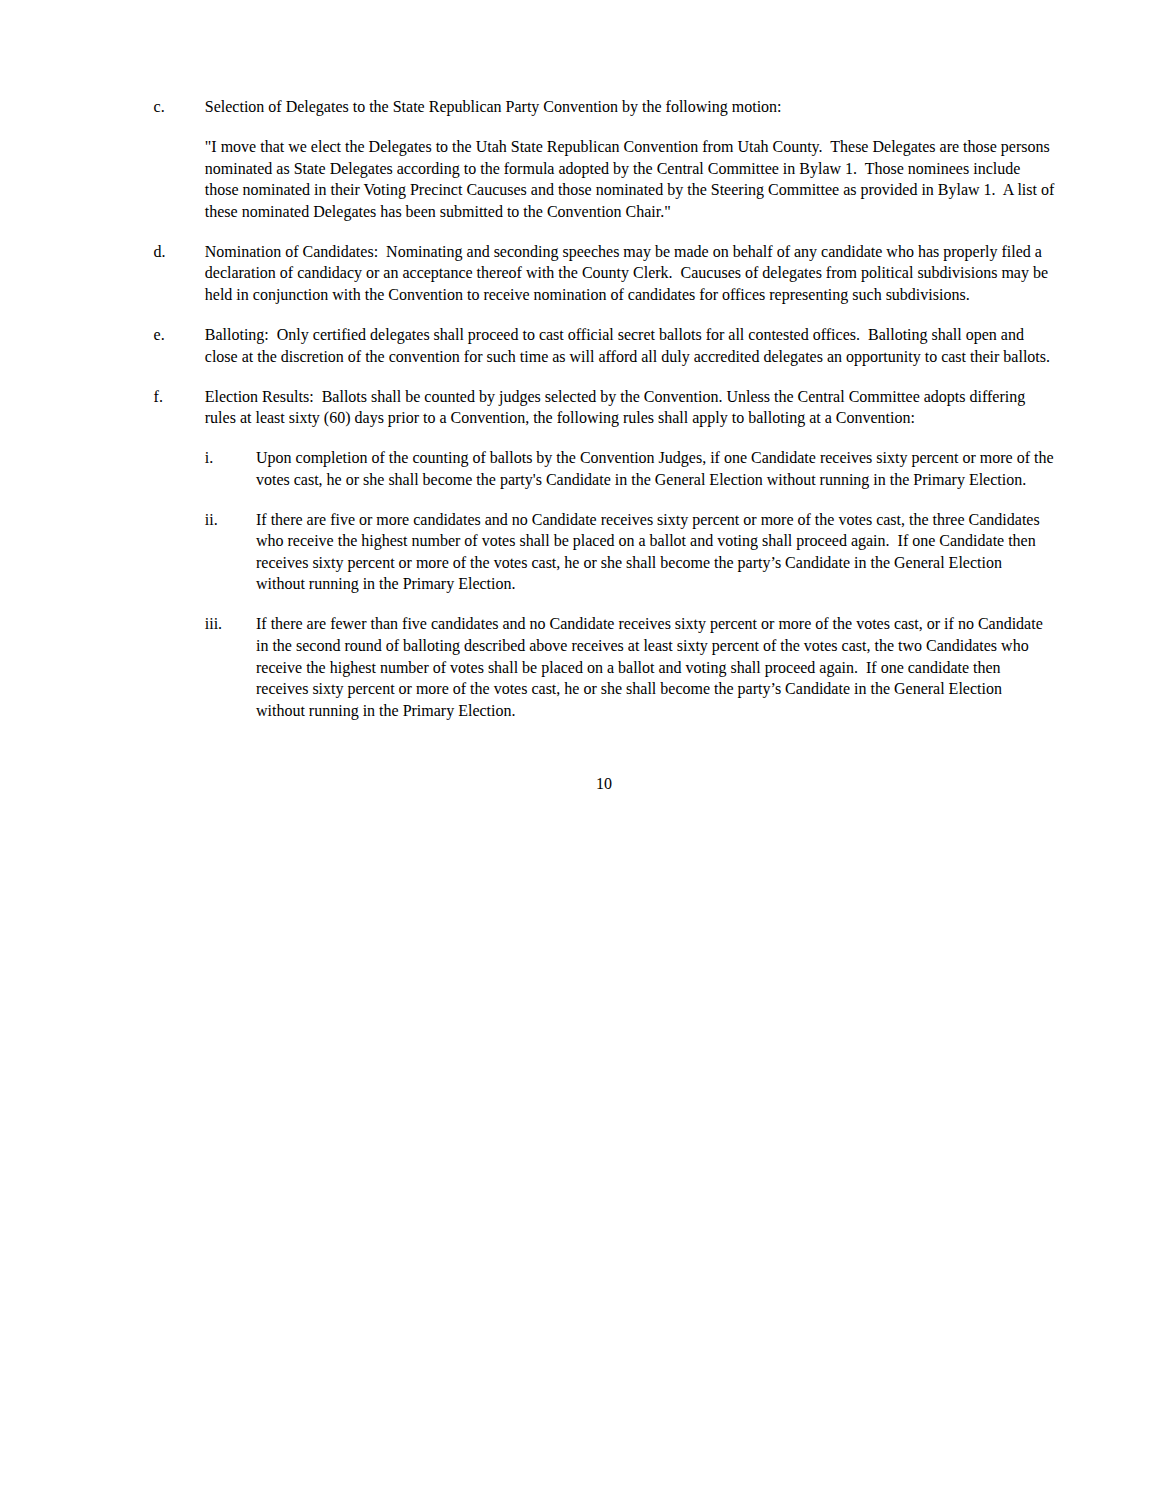c.
Selection of Delegates to the State Republican Party Convention by the following motion:
"I move that we elect the Delegates to the Utah State Republican Convention from Utah County. These Delegates are those persons nominated as State Delegates according to the formula adopted by the Central Committee in Bylaw 1. Those nominees include those nominated in their Voting Precinct Caucuses and those nominated by the Steering Committee as provided in Bylaw 1. A list of these nominated Delegates has been submitted to the Convention Chair."
d.
Nomination of Candidates: Nominating and seconding speeches may be made on behalf of any candidate who has properly filed a declaration of candidacy or an acceptance thereof with the County Clerk. Caucuses of delegates from political subdivisions may be held in conjunction with the Convention to receive nomination of candidates for offices representing such subdivisions.
e.
Balloting: Only certified delegates shall proceed to cast official secret ballots for all contested offices. Balloting shall open and close at the discretion of the convention for such time as will afford all duly accredited delegates an opportunity to cast their ballots.
f.
Election Results: Ballots shall be counted by judges selected by the Convention. Unless the Central Committee adopts differing rules at least sixty (60) days prior to a Convention, the following rules shall apply to balloting at a Convention:
i.
Upon completion of the counting of ballots by the Convention Judges, if one Candidate receives sixty percent or more of the votes cast, he or she shall become the party's Candidate in the General Election without running in the Primary Election.
ii.
If there are five or more candidates and no Candidate receives sixty percent or more of the votes cast, the three Candidates who receive the highest number of votes shall be placed on a ballot and voting shall proceed again. If one Candidate then receives sixty percent or more of the votes cast, he or she shall become the party’s Candidate in the General Election without running in the Primary Election.
iii.
If there are fewer than five candidates and no Candidate receives sixty percent or more of the votes cast, or if no Candidate in the second round of balloting described above receives at least sixty percent of the votes cast, the two Candidates who receive the highest number of votes shall be placed on a ballot and voting shall proceed again. If one candidate then receives sixty percent or more of the votes cast, he or she shall become the party’s Candidate in the General Election without running in the Primary Election.
10